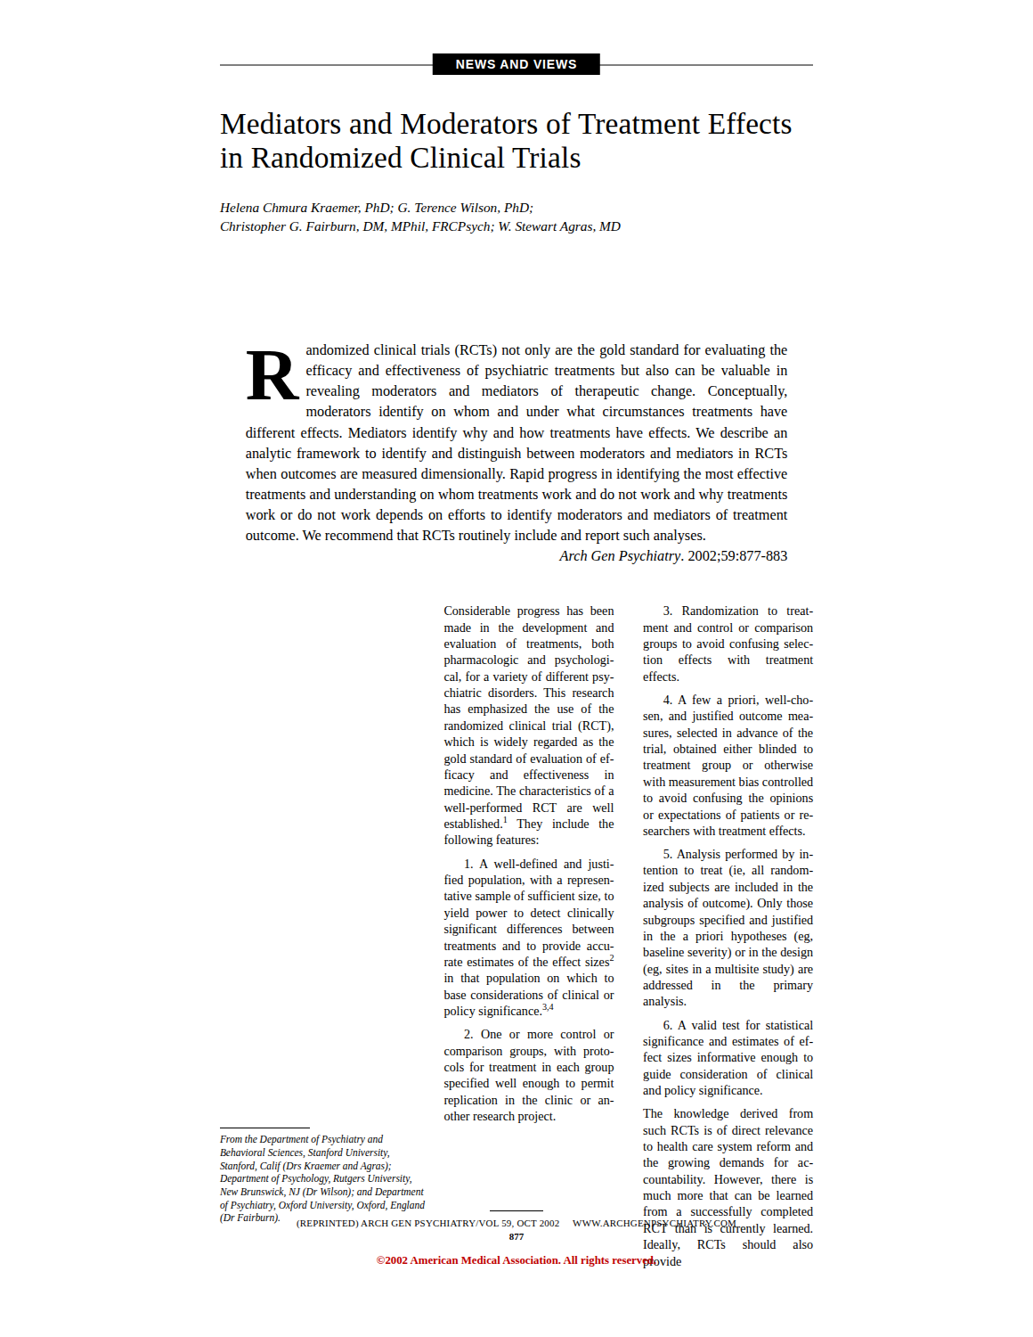NEWS AND VIEWS
Mediators and Moderators of Treatment Effects
in Randomized Clinical Trials
Helena Chmura Kraemer, PhD; G. Terence Wilson, PhD;
Christopher G. Fairburn, DM, MPhil, FRCPsych; W. Stewart Agras, MD
Randomized clinical trials (RCTs) not only are the gold standard for evaluating the efficacy and effectiveness of psychiatric treatments but also can be valuable in revealing moderators and mediators of therapeutic change. Conceptually, moderators identify on whom and under what circumstances treatments have different effects. Mediators identify why and how treatments have effects. We describe an analytic framework to identify and distinguish between moderators and mediators in RCTs when outcomes are measured dimensionally. Rapid progress in identifying the most effective treatments and understanding on whom treatments work and do not work and why treatments work or do not work depends on efforts to identify moderators and mediators of treatment outcome. We recommend that RCTs routinely include and report such analyses. Arch Gen Psychiatry. 2002;59:877-883
Considerable progress has been made in the development and evaluation of treatments, both pharmacologic and psychological, for a variety of different psychiatric disorders. This research has emphasized the use of the randomized clinical trial (RCT), which is widely regarded as the gold standard of evaluation of efficacy and effectiveness in medicine. The characteristics of a well-performed RCT are well established.1 They include the following features:
1. A well-defined and justified population, with a representative sample of sufficient size, to yield power to detect clinically significant differences between treatments and to provide accurate estimates of the effect sizes2 in that population on which to base considerations of clinical or policy significance.3,4
2. One or more control or comparison groups, with protocols for treatment in each group specified well enough to permit replication in the clinic or another research project.
3. Randomization to treatment and control or comparison groups to avoid confusing selection effects with treatment effects.
4. A few a priori, well-chosen, and justified outcome measures, selected in advance of the trial, obtained either blinded to treatment group or otherwise with measurement bias controlled to avoid confusing the opinions or expectations of patients or researchers with treatment effects.
5. Analysis performed by intention to treat (ie, all randomized subjects are included in the analysis of outcome). Only those subgroups specified and justified in the a priori hypotheses (eg, baseline severity) or in the design (eg, sites in a multisite study) are addressed in the primary analysis.
6. A valid test for statistical significance and estimates of effect sizes informative enough to guide consideration of clinical and policy significance.
The knowledge derived from such RCTs is of direct relevance to health care system reform and the growing demands for accountability. However, there is much more that can be learned from a successfully completed RCT than is currently learned. Ideally, RCTs should also provide
From the Department of Psychiatry and Behavioral Sciences, Stanford University, Stanford, Calif (Drs Kraemer and Agras); Department of Psychology, Rutgers University, New Brunswick, NJ (Dr Wilson); and Department of Psychiatry, Oxford University, Oxford, England (Dr Fairburn).
(REPRINTED) ARCH GEN PSYCHIATRY/VOL 59, OCT 2002 WWW.ARCHGENPSYCHIATRY.COM
877
©2002 American Medical Association. All rights reserved.